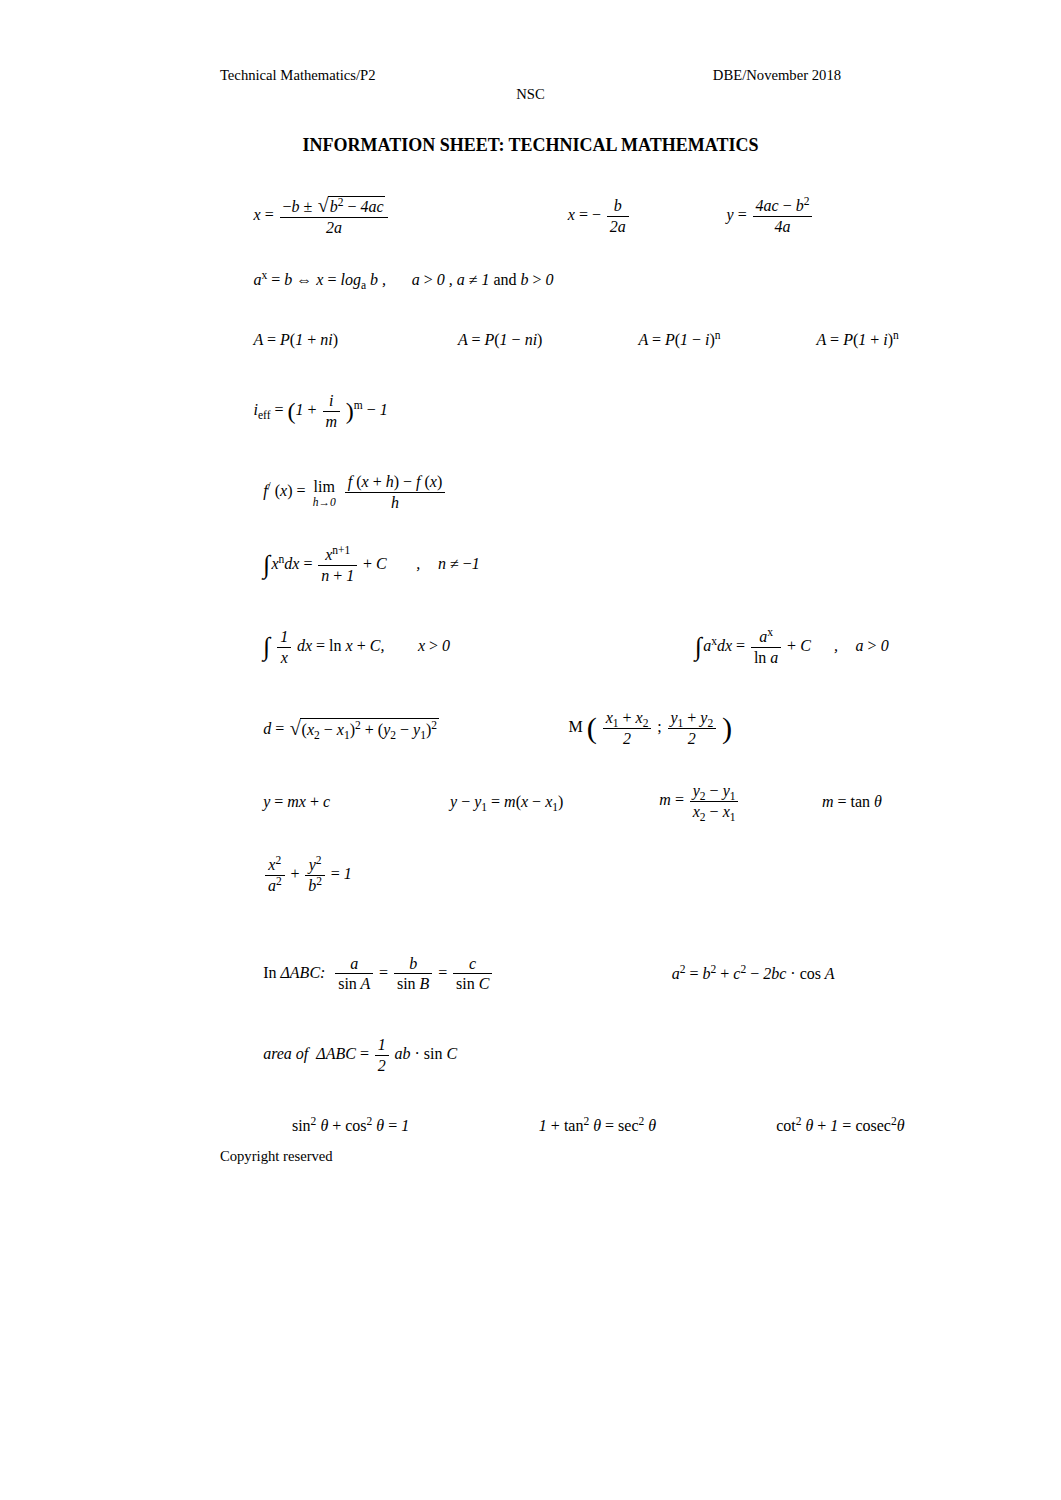Technical Mathematics/P2 DBE/November 2018
NSC
INFORMATION SHEET: TECHNICAL MATHEMATICS
x = −b ± b2 − 4ac 2a x = − b 2a y = 4ac − b2 4a
ax = b ⇔ x = loga b , a > 0 , a ≠ 1 and b > 0
A = P(1 + ni) A = P(1 − ni) A = P(1 − i)n A = P(1 + i)n
ieff = (1 + im )m − 1
f/ (x) = lim h→0 f (x + h) − f (x) h
∫xndx = xn+1 n + 1 + C , n ≠ −1
∫ 1 x dx = ln x + C, x > 0 ∫axdx = ax ln a + C , a > 0
d = (x2 − x1)2 + (y2 − y1)2 M ( x1 + x22 ; y1 + y22 )
y = mx + c y − y1 = m(x − x1) m = y2 − y1 x2 − x1 m = tan θ
x2 a2 + y2 b2 = 1
In ΔABC: asin A = bsin B = csin C a2 = b2 + c2 − 2bc · cos A
area of ΔABC = 12 ab · sin C
sin2 θ + cos2 θ = 1 1 + tan2 θ = sec2 θ cot2 θ + 1 = cosec2θ
Copyright reserved